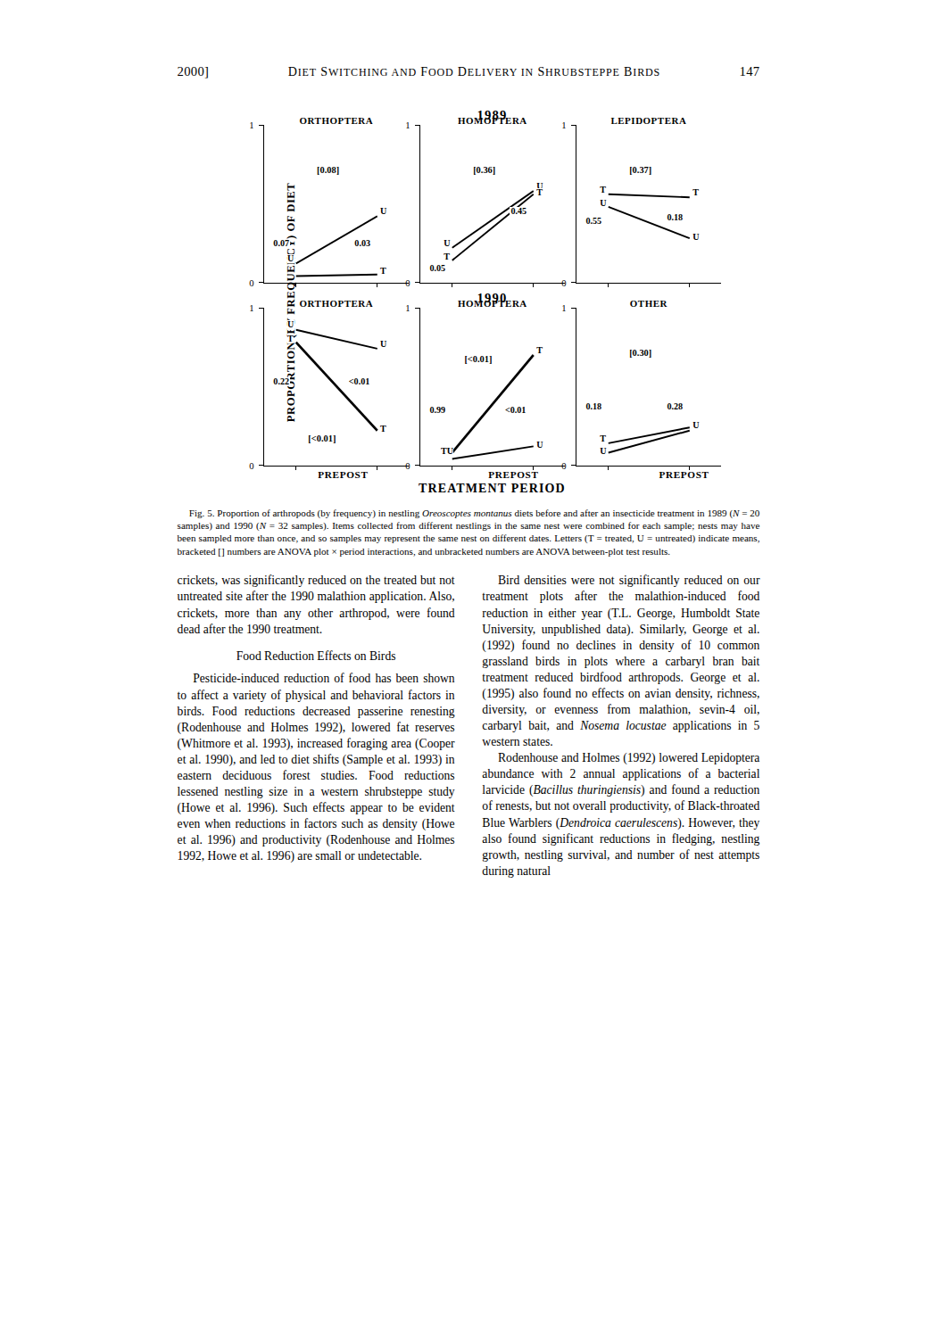2000] DIET SWITCHING AND FOOD DELIVERY IN SHRUBSTEPPE BIRDS 147
PROPORTION (BY FREQUENCY) OF DIET
1989
ORTHOPTERA
1
0
U U T 0.07 0.03 [0.08]
HOMOPTERA
1
0
U T U T 0.05 0.45 [0.36]
LEPIDOPTERA
1
0
T U T U 0.55 0.18 [0.37]
1990
ORTHOPTERA
1
0
U T U T 0.22 <0.01 [<0.01]
HOMOPTERA
1
0
TU T U 0.99 <0.01 [<0.01]
OTHER
1
0
T U U 0.18 0.28 [0.30]
PRE POST
PRE POST
PRE POST
TREATMENT PERIOD
Fig. 5. Proportion of arthropods (by frequency) in nestling Oreoscoptes montanus diets before and after an insecticide treatment in 1989 (N = 20 samples) and 1990 (N = 32 samples). Items collected from different nestlings in the same nest were combined for each sample; nests may have been sampled more than once, and so samples may represent the same nest on different dates. Letters (T = treated, U = untreated) indicate means, bracketed [] numbers are ANOVA plot × period interactions, and unbracketed numbers are ANOVA between-plot test results.
crickets, was significantly reduced on the treated but not untreated site after the 1990 malathion application. Also, crickets, more than any other arthropod, were found dead after the 1990 treatment.
Food Reduction Effects on Birds
Pesticide-induced reduction of food has been shown to affect a variety of physical and behavioral factors in birds. Food reductions decreased passerine renesting (Rodenhouse and Holmes 1992), lowered fat reserves (Whitmore et al. 1993), increased foraging area (Cooper et al. 1990), and led to diet shifts (Sample et al. 1993) in eastern deciduous forest studies. Food reductions lessened nestling size in a western shrubsteppe study (Howe et al. 1996). Such effects appear to be evident even when reductions in factors such as density (Howe et al. 1996) and productivity (Rodenhouse and Holmes 1992, Howe et al. 1996) are small or undetectable.
Bird densities were not significantly reduced on our treatment plots after the malathion-induced food reduction in either year (T.L. George, Humboldt State University, unpublished data). Similarly, George et al. (1992) found no declines in density of 10 common grassland birds in plots where a carbaryl bran bait treatment reduced birdfood arthropods. George et al. (1995) also found no effects on avian density, richness, diversity, or evenness from malathion, sevin-4 oil, carbaryl bait, and Nosema locustae applications in 5 western states.
Rodenhouse and Holmes (1992) lowered Lepidoptera abundance with 2 annual applications of a bacterial larvicide (Bacillus thuringiensis) and found a reduction of renests, but not overall productivity, of Black-throated Blue Warblers (Dendroica caerulescens). However, they also found significant reductions in fledging, nestling growth, nestling survival, and number of nest attempts during natural